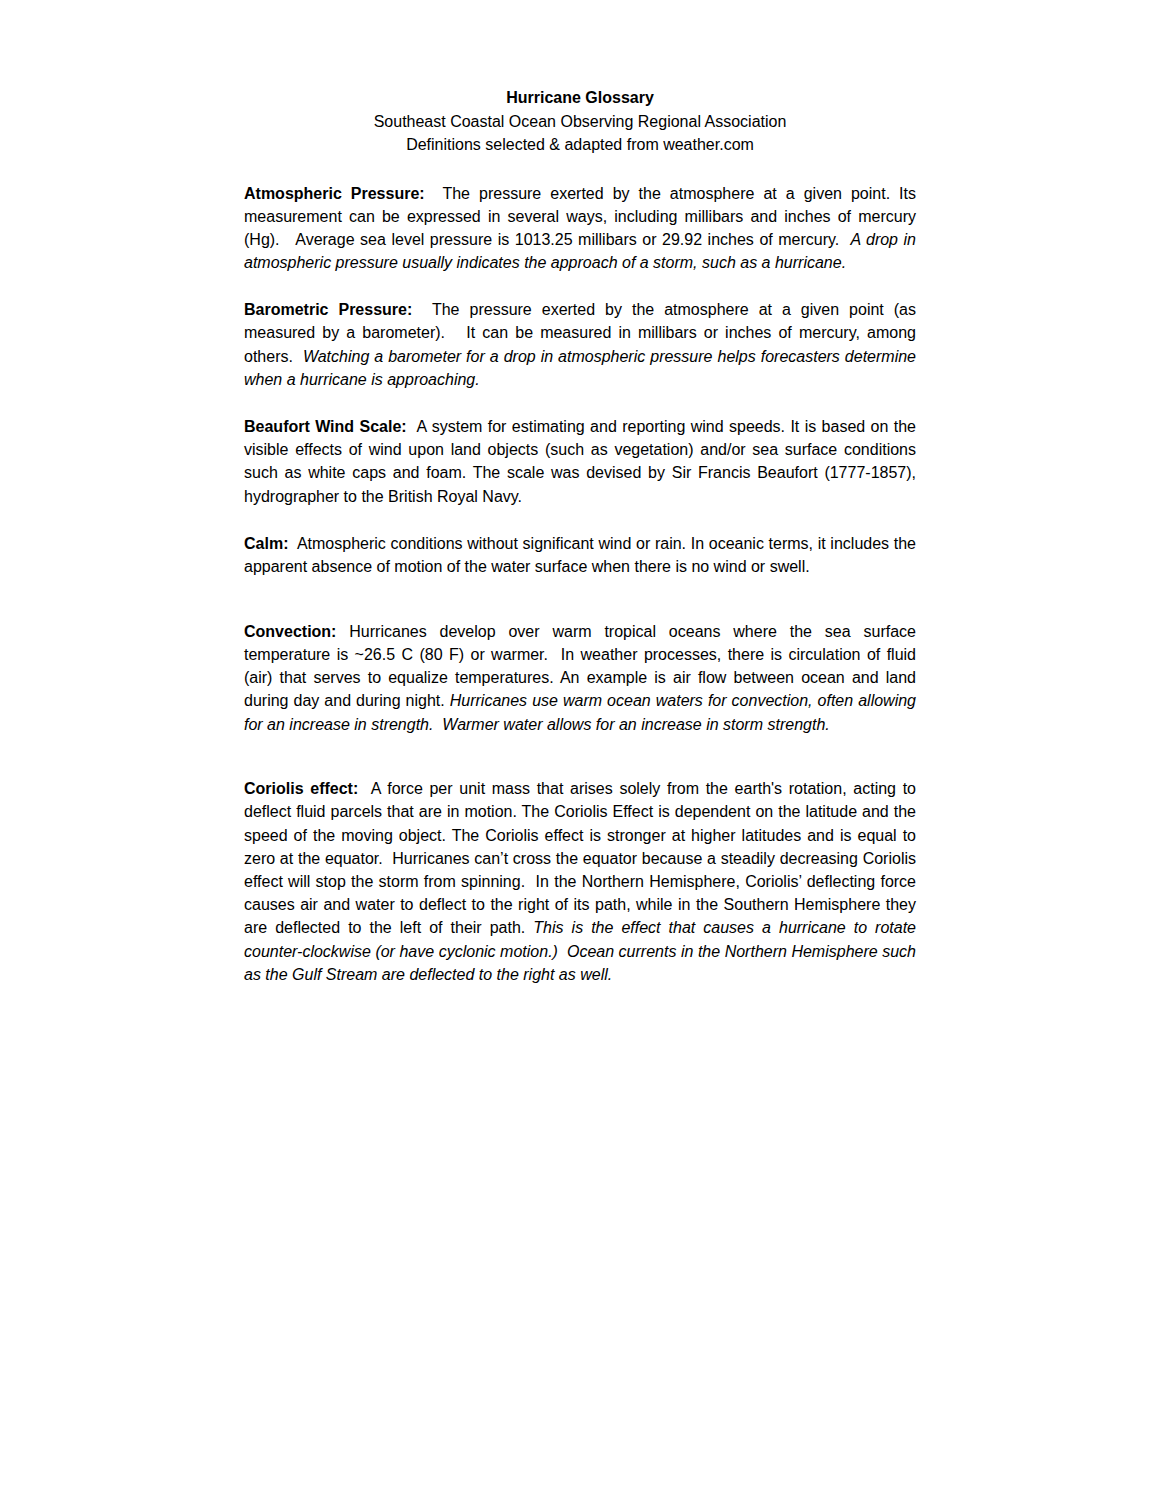Hurricane Glossary
Southeast Coastal Ocean Observing Regional Association
Definitions selected & adapted from weather.com
Atmospheric Pressure
Atmospheric Pressure: The pressure exerted by the atmosphere at a given point. Its measurement can be expressed in several ways, including millibars and inches of mercury (Hg). Average sea level pressure is 1013.25 millibars or 29.92 inches of mercury. A drop in atmospheric pressure usually indicates the approach of a storm, such as a hurricane.
Barometric Pressure
Barometric Pressure: The pressure exerted by the atmosphere at a given point (as measured by a barometer). It can be measured in millibars or inches of mercury, among others. Watching a barometer for a drop in atmospheric pressure helps forecasters determine when a hurricane is approaching.
Beaufort Wind Scale
Beaufort Wind Scale: A system for estimating and reporting wind speeds. It is based on the visible effects of wind upon land objects (such as vegetation) and/or sea surface conditions such as white caps and foam. The scale was devised by Sir Francis Beaufort (1777-1857), hydrographer to the British Royal Navy.
Calm
Calm: Atmospheric conditions without significant wind or rain. In oceanic terms, it includes the apparent absence of motion of the water surface when there is no wind or swell.
Convection
Convection: Hurricanes develop over warm tropical oceans where the sea surface temperature is ~26.5 C (80 F) or warmer. In weather processes, there is circulation of fluid (air) that serves to equalize temperatures. An example is air flow between ocean and land during day and during night. Hurricanes use warm ocean waters for convection, often allowing for an increase in strength. Warmer water allows for an increase in storm strength.
Coriolis effect
Coriolis effect: A force per unit mass that arises solely from the earth's rotation, acting to deflect fluid parcels that are in motion. The Coriolis Effect is dependent on the latitude and the speed of the moving object. The Coriolis effect is stronger at higher latitudes and is equal to zero at the equator. Hurricanes can’t cross the equator because a steadily decreasing Coriolis effect will stop the storm from spinning. In the Northern Hemisphere, Coriolis’ deflecting force causes air and water to deflect to the right of its path, while in the Southern Hemisphere they are deflected to the left of their path. This is the effect that causes a hurricane to rotate counter-clockwise (or have cyclonic motion.) Ocean currents in the Northern Hemisphere such as the Gulf Stream are deflected to the right as well.